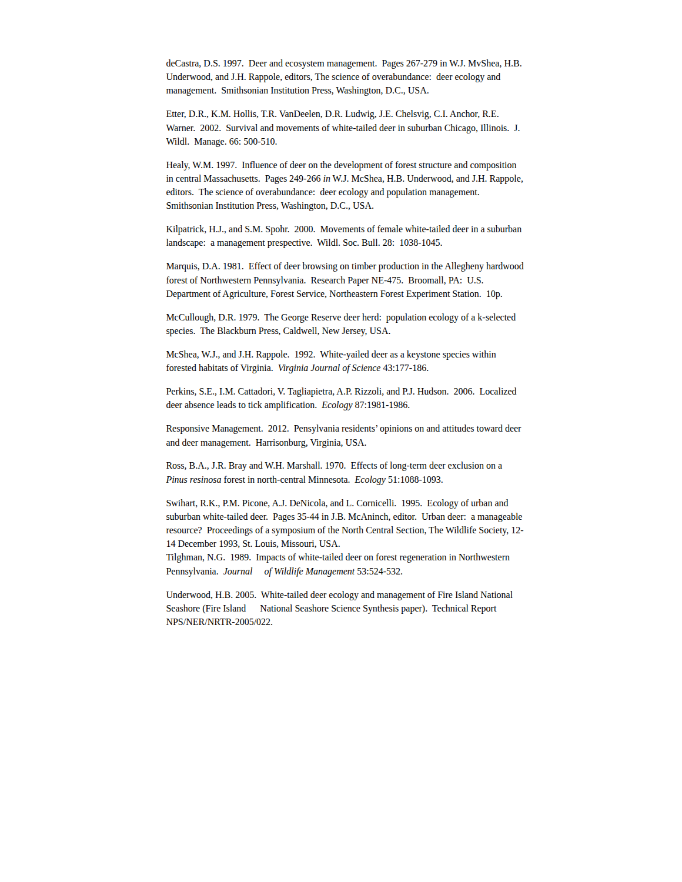deCastra, D.S. 1997. Deer and ecosystem management. Pages 267-279 in W.J. MvShea, H.B. Underwood, and J.H. Rappole, editors, The science of overabundance: deer ecology and management. Smithsonian Institution Press, Washington, D.C., USA.
Etter, D.R., K.M. Hollis, T.R. VanDeelen, D.R. Ludwig, J.E. Chelsvig, C.I. Anchor, R.E. Warner. 2002. Survival and movements of white-tailed deer in suburban Chicago, Illinois. J. Wildl. Manage. 66: 500-510.
Healy, W.M. 1997. Influence of deer on the development of forest structure and composition in central Massachusetts. Pages 249-266 in W.J. McShea, H.B. Underwood, and J.H. Rappole, editors. The science of overabundance: deer ecology and population management. Smithsonian Institution Press, Washington, D.C., USA.
Kilpatrick, H.J., and S.M. Spohr. 2000. Movements of female white-tailed deer in a suburban landscape: a management prespective. Wildl. Soc. Bull. 28: 1038-1045.
Marquis, D.A. 1981. Effect of deer browsing on timber production in the Allegheny hardwood forest of Northwestern Pennsylvania. Research Paper NE-475. Broomall, PA: U.S. Department of Agriculture, Forest Service, Northeastern Forest Experiment Station. 10p.
McCullough, D.R. 1979. The George Reserve deer herd: population ecology of a k-selected species. The Blackburn Press, Caldwell, New Jersey, USA.
McShea, W.J., and J.H. Rappole. 1992. White-yailed deer as a keystone species within forested habitats of Virginia. Virginia Journal of Science 43:177-186.
Perkins, S.E., I.M. Cattadori, V. Tagliapietra, A.P. Rizzoli, and P.J. Hudson. 2006. Localized deer absence leads to tick amplification. Ecology 87:1981-1986.
Responsive Management. 2012. Pensylvania residents’ opinions on and attitudes toward deer and deer management. Harrisonburg, Virginia, USA.
Ross, B.A., J.R. Bray and W.H. Marshall. 1970. Effects of long-term deer exclusion on a Pinus resinosa forest in north-central Minnesota. Ecology 51:1088-1093.
Swihart, R.K., P.M. Picone, A.J. DeNicola, and L. Cornicelli. 1995. Ecology of urban and suburban white-tailed deer. Pages 35-44 in J.B. McAninch, editor. Urban deer: a manageable resource? Proceedings of a symposium of the North Central Section, The Wildlife Society, 12-14 December 1993, St. Louis, Missouri, USA.
Tilghman, N.G. 1989. Impacts of white-tailed deer on forest regeneration in Northwestern Pennsylvania. Journal of Wildlife Management 53:524-532.
Underwood, H.B. 2005. White-tailed deer ecology and management of Fire Island National Seashore (Fire Island National Seashore Science Synthesis paper). Technical Report NPS/NER/NRTR-2005/022.